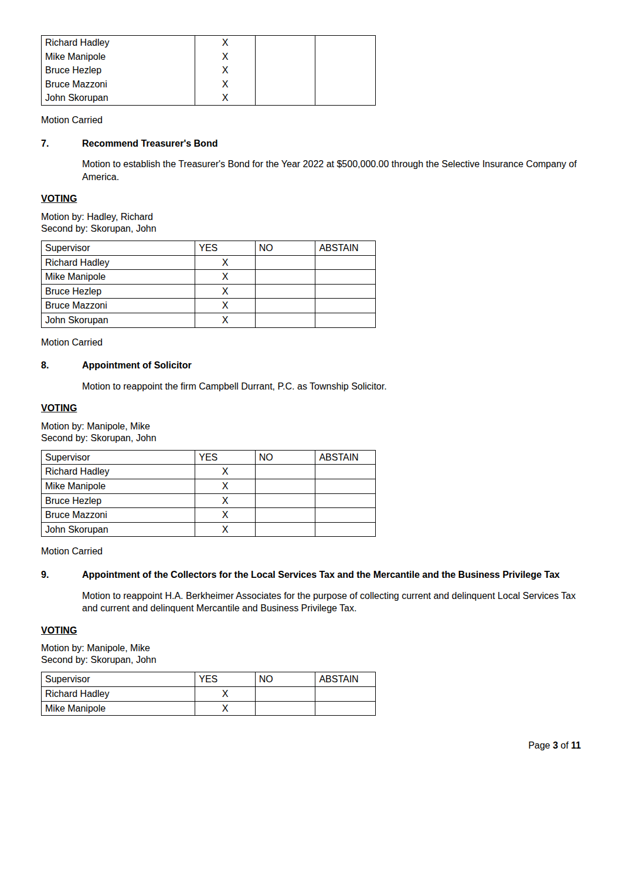| Richard Hadley | X | | |
| Mike Manipole | X | | |
| Bruce Hezlep | X | | |
| Bruce Mazzoni | X | | |
| John Skorupan | X | | |
Motion Carried
7. Recommend Treasurer's Bond
Motion to establish the Treasurer's Bond for the Year 2022 at $500,000.00 through the Selective Insurance Company of America.
VOTING
Motion by: Hadley, Richard
Second by: Skorupan, John
| Supervisor | YES | NO | ABSTAIN |
| --- | --- | --- | --- |
| Richard Hadley | X | | |
| Mike Manipole | X | | |
| Bruce Hezlep | X | | |
| Bruce Mazzoni | X | | |
| John Skorupan | X | | |
Motion Carried
8. Appointment of Solicitor
Motion to reappoint the firm Campbell Durrant, P.C. as Township Solicitor.
VOTING
Motion by: Manipole, Mike
Second by: Skorupan, John
| Supervisor | YES | NO | ABSTAIN |
| --- | --- | --- | --- |
| Richard Hadley | X | | |
| Mike Manipole | X | | |
| Bruce Hezlep | X | | |
| Bruce Mazzoni | X | | |
| John Skorupan | X | | |
Motion Carried
9. Appointment of the Collectors for the Local Services Tax and the Mercantile and the Business Privilege Tax
Motion to reappoint H.A. Berkheimer Associates for the purpose of collecting current and delinquent Local Services Tax and current and delinquent Mercantile and Business Privilege Tax.
VOTING
Motion by: Manipole, Mike
Second by: Skorupan, John
| Supervisor | YES | NO | ABSTAIN |
| --- | --- | --- | --- |
| Richard Hadley | X | | |
| Mike Manipole | X | | |
Page 3 of 11